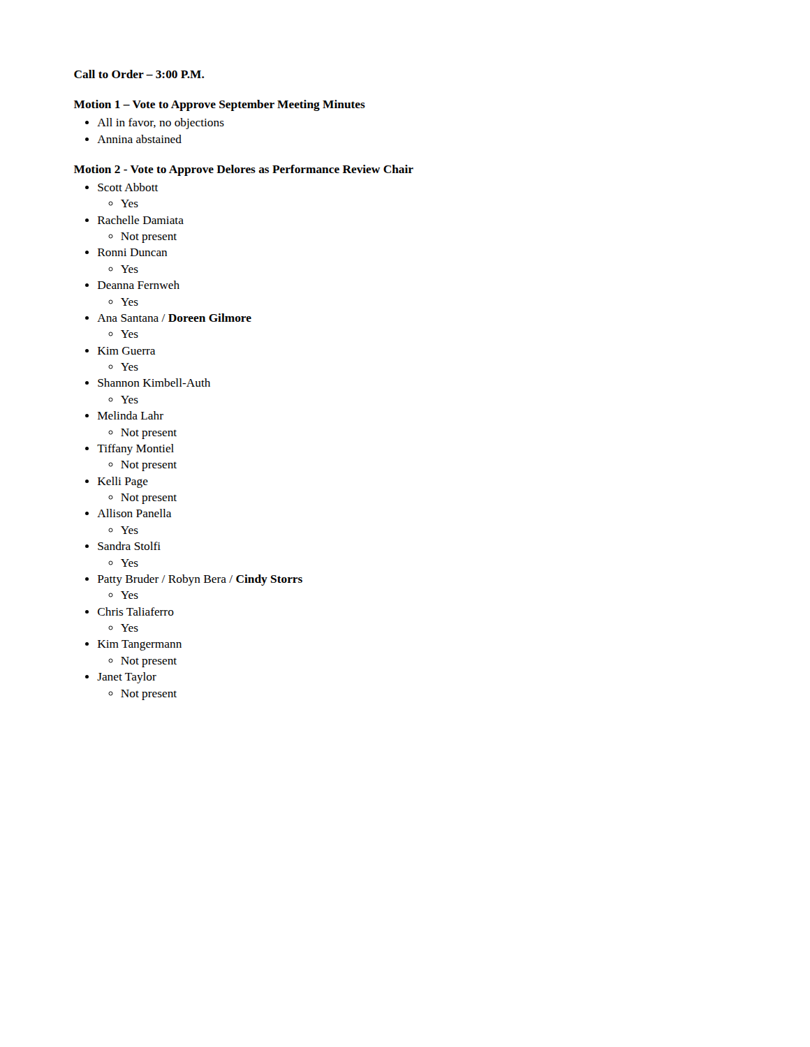Call to Order – 3:00 P.M.
Motion 1 – Vote to Approve September Meeting Minutes
All in favor, no objections
Annina abstained
Motion 2 - Vote to Approve Delores as Performance Review Chair
Scott Abbott
Yes
Rachelle Damiata
Not present
Ronni Duncan
Yes
Deanna Fernweh
Yes
Ana Santana / Doreen Gilmore
Yes
Kim Guerra
Yes
Shannon Kimbell-Auth
Yes
Melinda Lahr
Not present
Tiffany Montiel
Not present
Kelli Page
Not present
Allison Panella
Yes
Sandra Stolfi
Yes
Patty Bruder / Robyn Bera / Cindy Storrs
Yes
Chris Taliaferro
Yes
Kim Tangermann
Not present
Janet Taylor
Not present